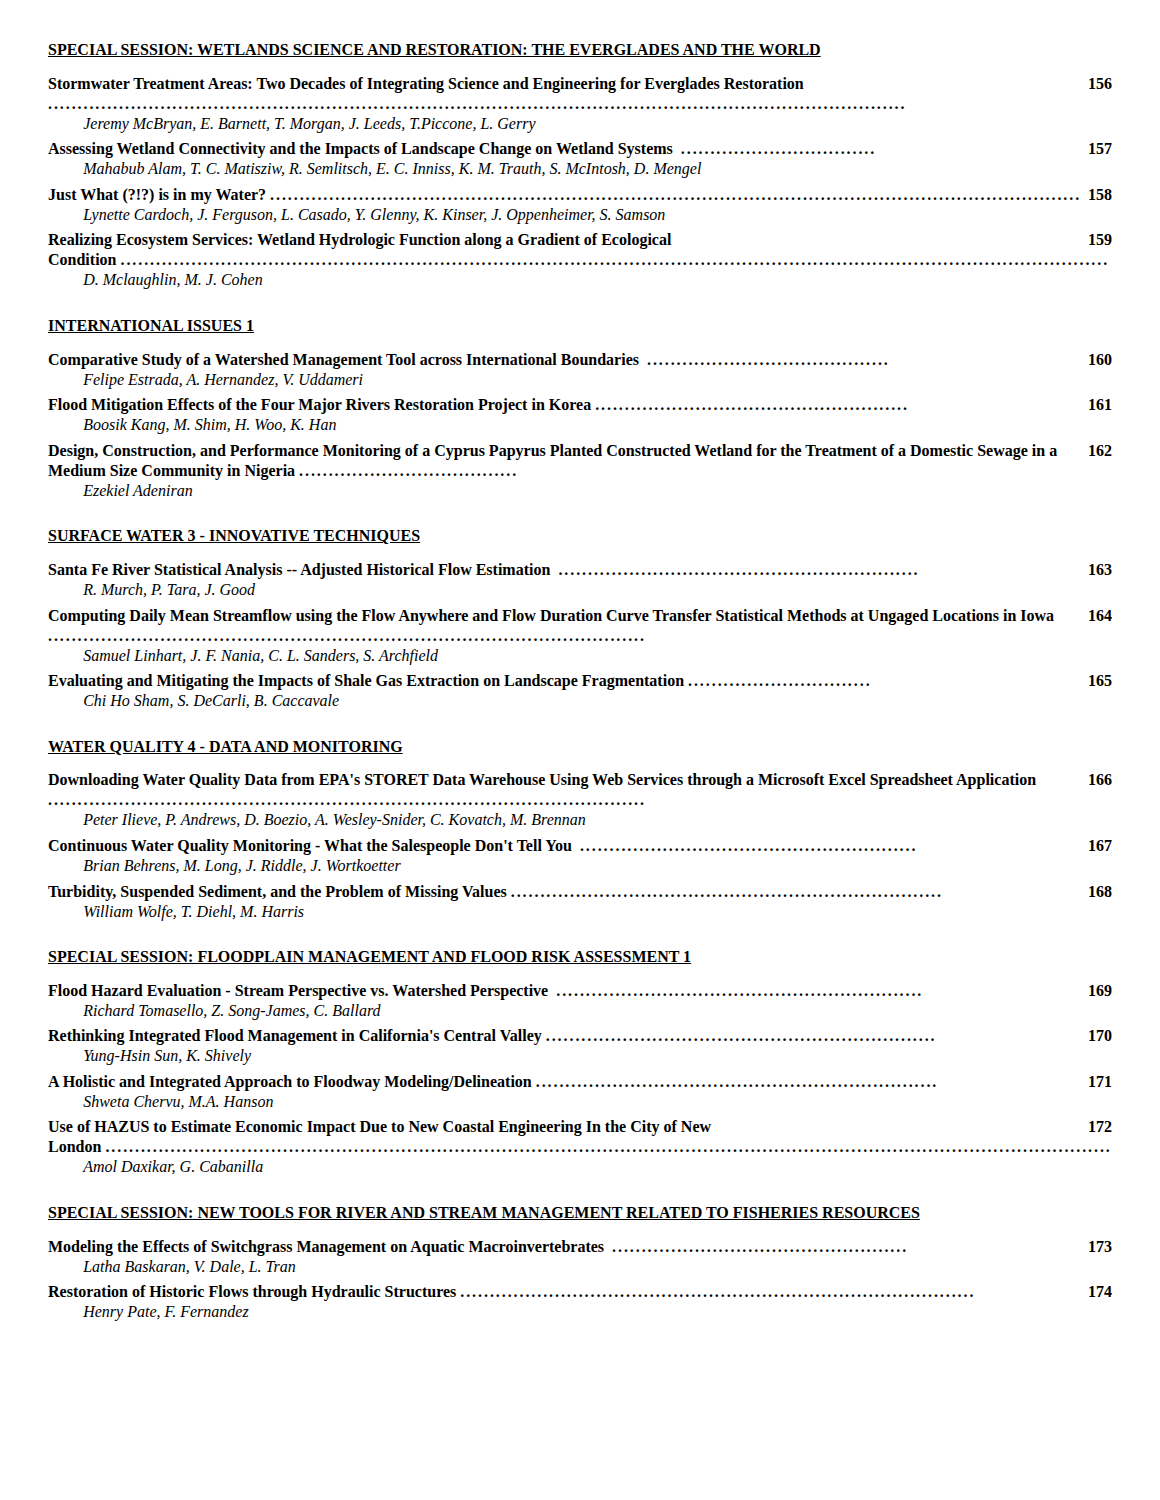Special Session: Wetlands Science and Restoration: The Everglades and the World
156 Stormwater Treatment Areas: Two Decades of Integrating Science and Engineering for Everglades Restoration ................................................................................................................................................. Jeremy McBryan, E. Barnett, T. Morgan, J. Leeds, T.Piccone, L. Gerry
157 Assessing Wetland Connectivity and the Impacts of Landscape Change on Wetland Systems ................................. Mahabub Alam, T. C. Matisziw, R. Semlitsch, E. C. Inniss, K. M. Trauth, S. McIntosh, D. Mengel
158 Just What (?!?) is in my Water?......................................................................................................................................... Lynette Cardoch, J. Ferguson, L. Casado, Y. Glenny, K. Kinser, J. Oppenheimer, S. Samson
159 Realizing Ecosystem Services: Wetland Hydrologic Function along a Gradient of Ecological Condition....................................................................................................................................................................... D. Mclaughlin, M. J. Cohen
International Issues 1
160 Comparative Study of a Watershed Management Tool across International Boundaries ......................................... Felipe Estrada, A. Hernandez, V. Uddameri
161 Flood Mitigation Effects of the Four Major Rivers Restoration Project in Korea..................................................... Boosik Kang, M. Shim, H. Woo, K. Han
162 Design, Construction, and Performance Monitoring of a Cyprus Papyrus Planted Constructed Wetland for the Treatment of a Domestic Sewage in a Medium Size Community in Nigeria..................................... Ezekiel Adeniran
Surface Water 3 - Innovative Techniques
163 Santa Fe River Statistical Analysis -- Adjusted Historical Flow Estimation ............................................................. R. Murch, P. Tara, J. Good
164 Computing Daily Mean Streamflow using the Flow Anywhere and Flow Duration Curve Transfer Statistical Methods at Ungaged Locations in Iowa ..................................................................................................... Samuel Linhart, J. F. Nania, C. L. Sanders, S. Archfield
165 Evaluating and Mitigating the Impacts of Shale Gas Extraction on Landscape Fragmentation............................... Chi Ho Sham, S. DeCarli, B. Caccavale
Water Quality 4 - Data and Monitoring
166 Downloading Water Quality Data from EPA's STORET Data Warehouse Using Web Services through a Microsoft Excel Spreadsheet Application ..................................................................................................... Peter Ilieve, P. Andrews, D. Boezio, A. Wesley-Snider, C. Kovatch, M. Brennan
167 Continuous Water Quality Monitoring - What the Salespeople Don't Tell You ......................................................... Brian Behrens, M. Long, J. Riddle, J. Wortkoetter
168 Turbidity, Suspended Sediment, and the Problem of Missing Values......................................................................... William Wolfe, T. Diehl, M. Harris
Special Session: Floodplain Management and Flood Risk Assessment 1
169 Flood Hazard Evaluation - Stream Perspective vs. Watershed Perspective .............................................................. Richard Tomasello, Z. Song-James, C. Ballard
170 Rethinking Integrated Flood Management in California's Central Valley.................................................................. Yung-Hsin Sun, K. Shively
171 A Holistic and Integrated Approach to Floodway Modeling/Delineation.................................................................... Shweta Chervu, M.A. Hanson
172 Use of HAZUS to Estimate Economic Impact Due to New Coastal Engineering In the City of New London............................................................................................................................................................................. Amol Daxikar, G. Cabanilla
Special Session: New Tools for River and Stream Management Related to Fisheries Resources
173 Modeling the Effects of Switchgrass Management on Aquatic Macroinvertebrates .................................................. Latha Baskaran, V. Dale, L. Tran
174 Restoration of Historic Flows through Hydraulic Structures....................................................................................... Henry Pate, F. Fernandez